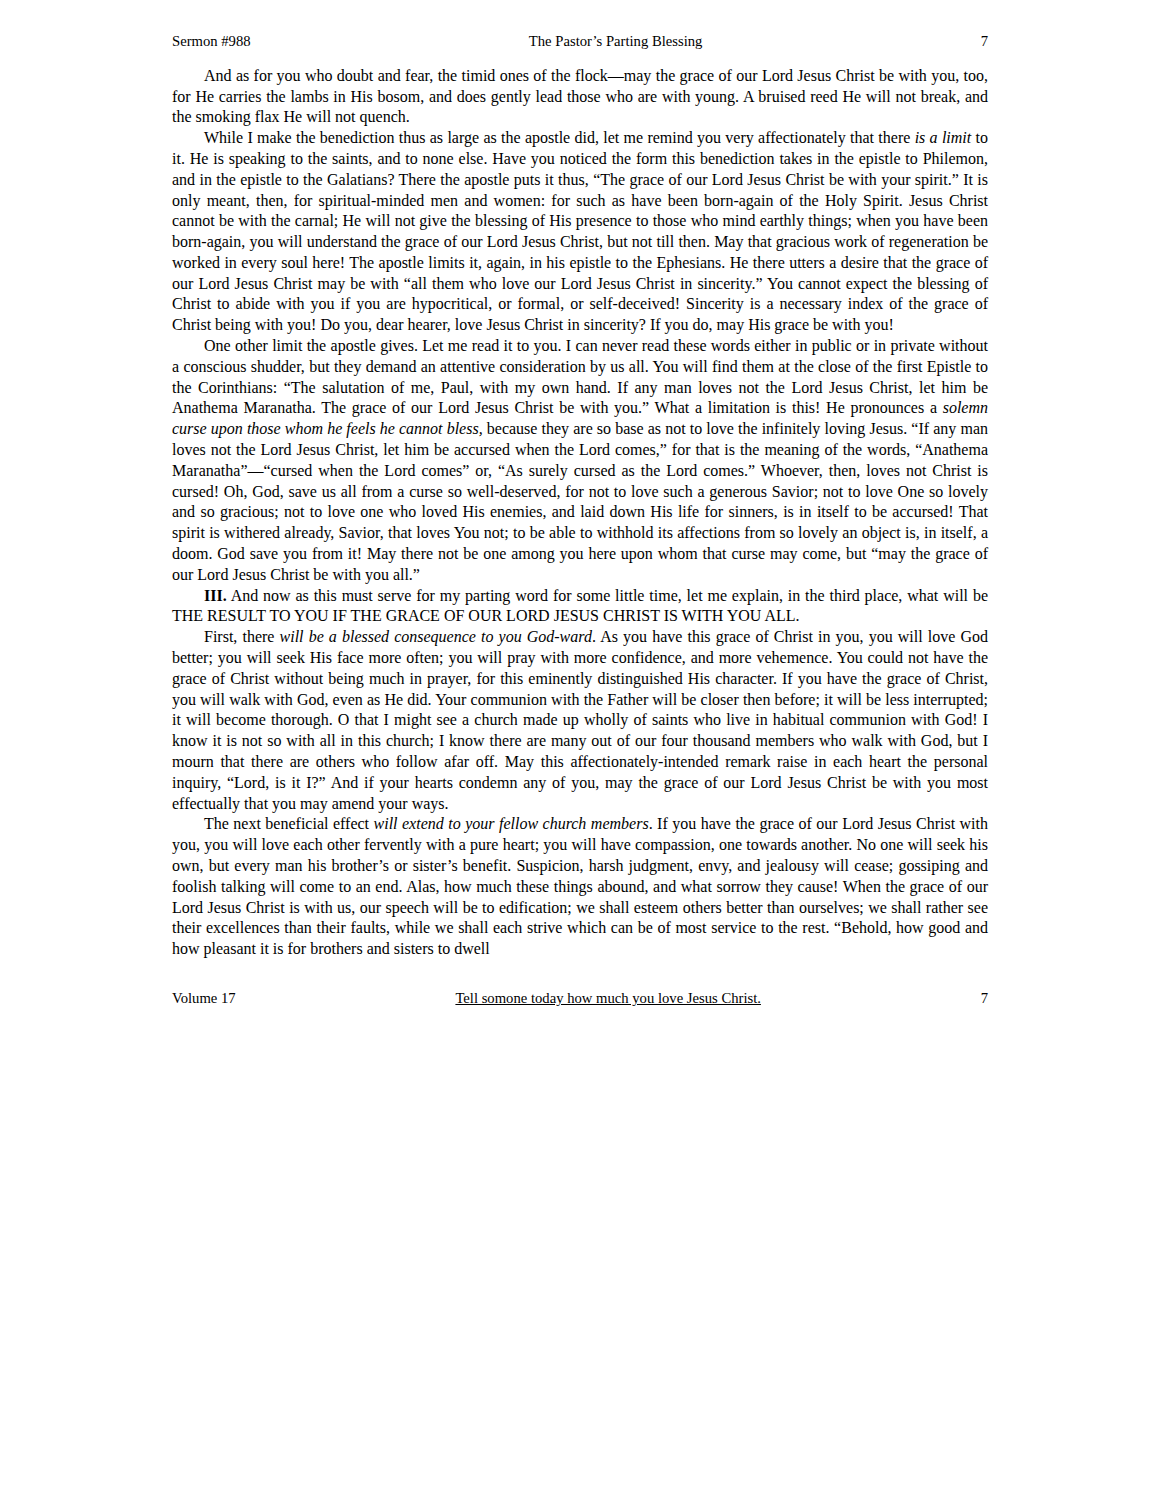Sermon #988 The Pastor’s Parting Blessing 7
And as for you who doubt and fear, the timid ones of the flock—may the grace of our Lord Jesus Christ be with you, too, for He carries the lambs in His bosom, and does gently lead those who are with young. A bruised reed He will not break, and the smoking flax He will not quench.
While I make the benediction thus as large as the apostle did, let me remind you very affectionately that there is a limit to it. He is speaking to the saints, and to none else. Have you noticed the form this benediction takes in the epistle to Philemon, and in the epistle to the Galatians? There the apostle puts it thus, “The grace of our Lord Jesus Christ be with your spirit.” It is only meant, then, for spiritual-minded men and women: for such as have been born-again of the Holy Spirit. Jesus Christ cannot be with the carnal; He will not give the blessing of His presence to those who mind earthly things; when you have been born-again, you will understand the grace of our Lord Jesus Christ, but not till then. May that gracious work of regeneration be worked in every soul here! The apostle limits it, again, in his epistle to the Ephesians. He there utters a desire that the grace of our Lord Jesus Christ may be with “all them who love our Lord Jesus Christ in sincerity.” You cannot expect the blessing of Christ to abide with you if you are hypocritical, or formal, or self-deceived! Sincerity is a necessary index of the grace of Christ being with you! Do you, dear hearer, love Jesus Christ in sincerity? If you do, may His grace be with you!
One other limit the apostle gives. Let me read it to you. I can never read these words either in public or in private without a conscious shudder, but they demand an attentive consideration by us all. You will find them at the close of the first Epistle to the Corinthians: “The salutation of me, Paul, with my own hand. If any man loves not the Lord Jesus Christ, let him be Anathema Maranatha. The grace of our Lord Jesus Christ be with you.” What a limitation is this! He pronounces a solemn curse upon those whom he feels he cannot bless, because they are so base as not to love the infinitely loving Jesus. “If any man loves not the Lord Jesus Christ, let him be accursed when the Lord comes,” for that is the meaning of the words, “Anathema Maranatha”—“cursed when the Lord comes” or, “As surely cursed as the Lord comes.” Whoever, then, loves not Christ is cursed! Oh, God, save us all from a curse so well-deserved, for not to love such a generous Savior; not to love One so lovely and so gracious; not to love one who loved His enemies, and laid down His life for sinners, is in itself to be accursed! That spirit is withered already, Savior, that loves You not; to be able to withhold its affections from so lovely an object is, in itself, a doom. God save you from it! May there not be one among you here upon whom that curse may come, but “may the grace of our Lord Jesus Christ be with you all.”
III. And now as this must serve for my parting word for some little time, let me explain, in the third place, what will be THE RESULT TO YOU IF THE GRACE OF OUR LORD JESUS CHRIST IS WITH YOU ALL.
First, there will be a blessed consequence to you God-ward. As you have this grace of Christ in you, you will love God better; you will seek His face more often; you will pray with more confidence, and more vehemence. You could not have the grace of Christ without being much in prayer, for this eminently distinguished His character. If you have the grace of Christ, you will walk with God, even as He did. Your communion with the Father will be closer then before; it will be less interrupted; it will become thorough. O that I might see a church made up wholly of saints who live in habitual communion with God! I know it is not so with all in this church; I know there are many out of our four thousand members who walk with God, but I mourn that there are others who follow afar off. May this affectionately-intended remark raise in each heart the personal inquiry, “Lord, is it I?” And if your hearts condemn any of you, may the grace of our Lord Jesus Christ be with you most effectually that you may amend your ways.
The next beneficial effect will extend to your fellow church members. If you have the grace of our Lord Jesus Christ with you, you will love each other fervently with a pure heart; you will have compassion, one towards another. No one will seek his own, but every man his brother’s or sister’s benefit. Suspicion, harsh judgment, envy, and jealousy will cease; gossiping and foolish talking will come to an end. Alas, how much these things abound, and what sorrow they cause! When the grace of our Lord Jesus Christ is with us, our speech will be to edification; we shall esteem others better than ourselves; we shall rather see their excellences than their faults, while we shall each strive which can be of most service to the rest. “Behold, how good and how pleasant it is for brothers and sisters to dwell
Volume 17 Tell somone today how much you love Jesus Christ. 7